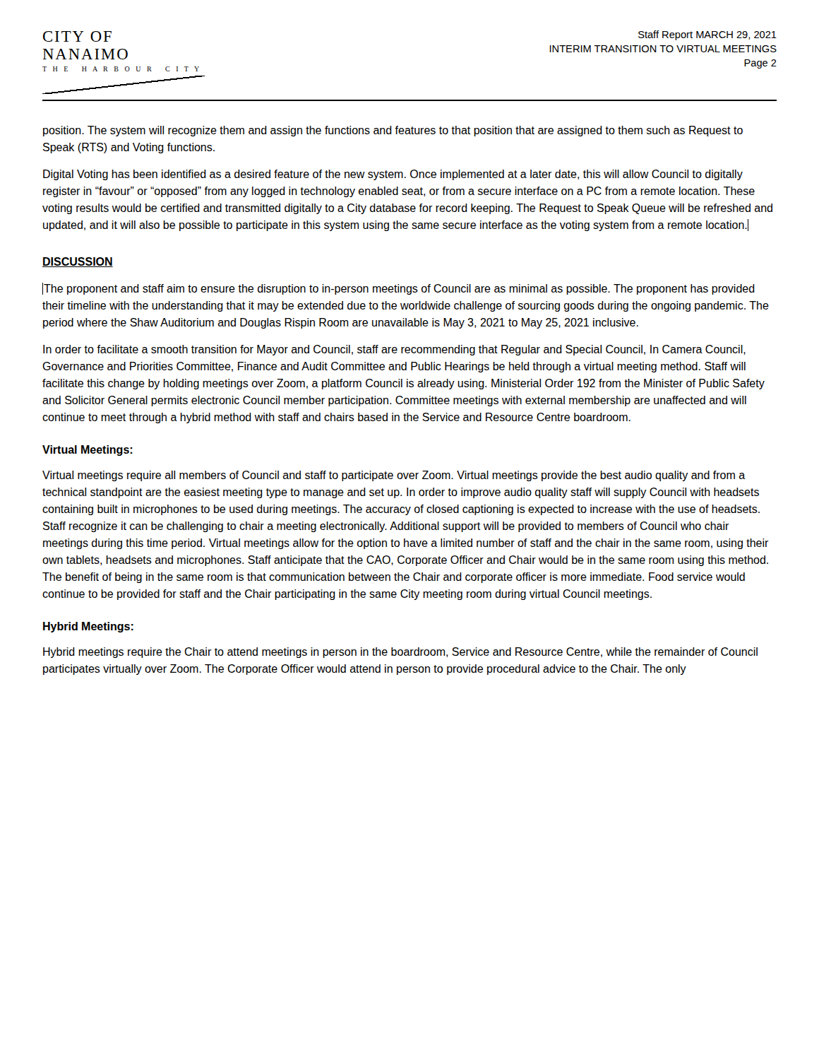CITY OF NANAIMO
T H E H A R B O U R C I T Y
Staff Report MARCH 29, 2021
INTERIM TRANSITION TO VIRTUAL MEETINGS
Page 2
position. The system will recognize them and assign the functions and features to that position that are assigned to them such as Request to Speak (RTS) and Voting functions.
Digital Voting has been identified as a desired feature of the new system. Once implemented at a later date, this will allow Council to digitally register in “favour” or “opposed” from any logged in technology enabled seat, or from a secure interface on a PC from a remote location. These voting results would be certified and transmitted digitally to a City database for record keeping. The Request to Speak Queue will be refreshed and updated, and it will also be possible to participate in this system using the same secure interface as the voting system from a remote location.
DISCUSSION
The proponent and staff aim to ensure the disruption to in-person meetings of Council are as minimal as possible. The proponent has provided their timeline with the understanding that it may be extended due to the worldwide challenge of sourcing goods during the ongoing pandemic. The period where the Shaw Auditorium and Douglas Rispin Room are unavailable is May 3, 2021 to May 25, 2021 inclusive.
In order to facilitate a smooth transition for Mayor and Council, staff are recommending that Regular and Special Council, In Camera Council, Governance and Priorities Committee, Finance and Audit Committee and Public Hearings be held through a virtual meeting method. Staff will facilitate this change by holding meetings over Zoom, a platform Council is already using. Ministerial Order 192 from the Minister of Public Safety and Solicitor General permits electronic Council member participation. Committee meetings with external membership are unaffected and will continue to meet through a hybrid method with staff and chairs based in the Service and Resource Centre boardroom.
Virtual Meetings:
Virtual meetings require all members of Council and staff to participate over Zoom. Virtual meetings provide the best audio quality and from a technical standpoint are the easiest meeting type to manage and set up. In order to improve audio quality staff will supply Council with headsets containing built in microphones to be used during meetings. The accuracy of closed captioning is expected to increase with the use of headsets. Staff recognize it can be challenging to chair a meeting electronically. Additional support will be provided to members of Council who chair meetings during this time period. Virtual meetings allow for the option to have a limited number of staff and the chair in the same room, using their own tablets, headsets and microphones. Staff anticipate that the CAO, Corporate Officer and Chair would be in the same room using this method. The benefit of being in the same room is that communication between the Chair and corporate officer is more immediate. Food service would continue to be provided for staff and the Chair participating in the same City meeting room during virtual Council meetings.
Hybrid Meetings:
Hybrid meetings require the Chair to attend meetings in person in the boardroom, Service and Resource Centre, while the remainder of Council participates virtually over Zoom. The Corporate Officer would attend in person to provide procedural advice to the Chair. The only